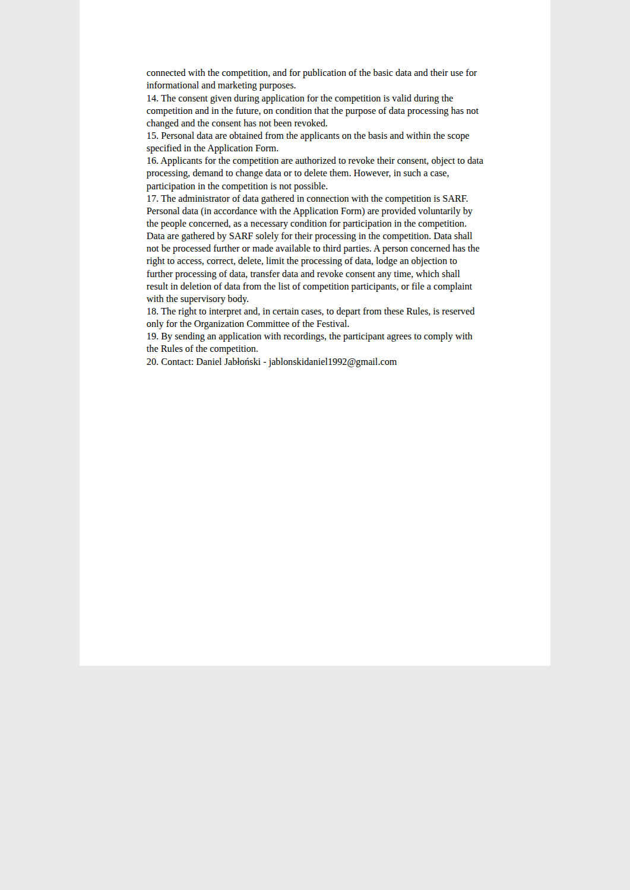connected with the competition, and for publication of the basic data and their use for informational and marketing purposes.
14. The consent given during application for the competition is valid during the competition and in the future, on condition that the purpose of data processing has not changed and the consent has not been revoked.
15. Personal data are obtained from the applicants on the basis and within the scope specified in the Application Form.
16. Applicants for the competition are authorized to revoke their consent, object to data processing, demand to change data or to delete them. However, in such a case, participation in the competition is not possible.
17. The administrator of data gathered in connection with the competition is SARF. Personal data (in accordance with the Application Form) are provided voluntarily by the people concerned, as a necessary condition for participation in the competition. Data are gathered by SARF solely for their processing in the competition. Data shall not be processed further or made available to third parties. A person concerned has the right to access, correct, delete, limit the processing of data, lodge an objection to further processing of data, transfer data and revoke consent any time, which shall result in deletion of data from the list of competition participants, or file a complaint with the supervisory body.
18. The right to interpret and, in certain cases, to depart from these Rules, is reserved only for the Organization Committee of the Festival.
19. By sending an application with recordings, the participant agrees to comply with the Rules of the competition.
20. Contact: Daniel Jabłoński - jablonskidaniel1992@gmail.com